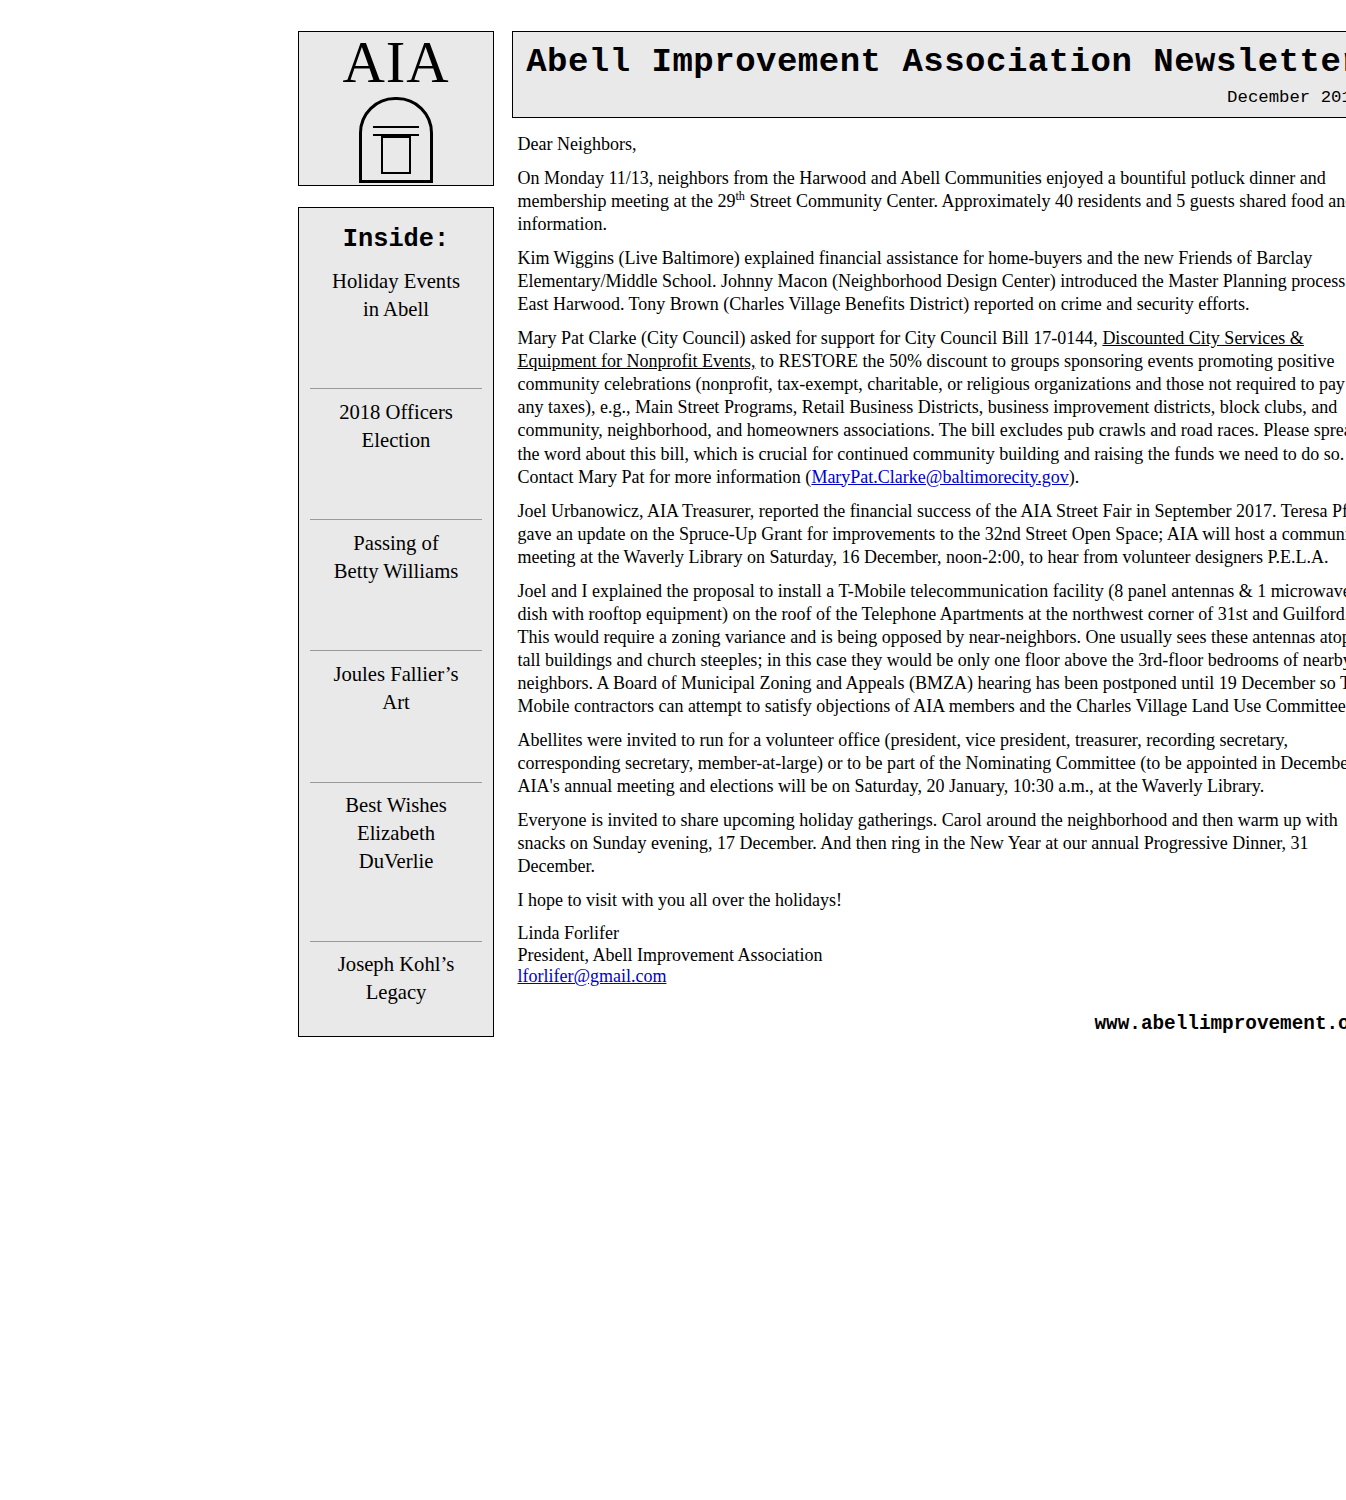AIA
Inside:
Holiday Events
in Abell
2018 Officers
Election
Passing of
Betty Williams
Joules Fallier’s
Art
Best Wishes
Elizabeth
DuVerlie
Joseph Kohl’s
Legacy
Abell Improvement Association Newsletter
December 2017
Dear Neighbors,
On Monday 11/13, neighbors from the Harwood and Abell Communities enjoyed a bountiful potluck dinner and membership meeting at the 29th Street Community Center. Approximately 40 residents and 5 guests shared food and information.
Kim Wiggins (Live Baltimore) explained financial assistance for home-buyers and the new Friends of Barclay Elementary/Middle School. Johnny Macon (Neighborhood Design Center) introduced the Master Planning process for East Harwood. Tony Brown (Charles Village Benefits District) reported on crime and security efforts.
Mary Pat Clarke (City Council) asked for support for City Council Bill 17-0144, Discounted City Services & Equipment for Nonprofit Events, to RESTORE the 50% discount to groups sponsoring events promoting positive community celebrations (nonprofit, tax-exempt, charitable, or religious organizations and those not required to pay any taxes), e.g., Main Street Programs, Retail Business Districts, business improvement districts, block clubs, and community, neighborhood, and homeowners associations. The bill excludes pub crawls and road races. Please spread the word about this bill, which is crucial for continued community building and raising the funds we need to do so. Contact Mary Pat for more information (MaryPat.Clarke@baltimorecity.gov).
Joel Urbanowicz, AIA Treasurer, reported the financial success of the AIA Street Fair in September 2017. Teresa Pfaff gave an update on the Spruce-Up Grant for improvements to the 32nd Street Open Space; AIA will host a community meeting at the Waverly Library on Saturday, 16 December, noon-2:00, to hear from volunteer designers P.E.L.A.
Joel and I explained the proposal to install a T-Mobile telecommunication facility (8 panel antennas & 1 microwave dish with rooftop equipment) on the roof of the Telephone Apartments at the northwest corner of 31st and Guilford. This would require a zoning variance and is being opposed by near-neighbors. One usually sees these antennas atop tall buildings and church steeples; in this case they would be only one floor above the 3rd-floor bedrooms of nearby neighbors. A Board of Municipal Zoning and Appeals (BMZA) hearing has been postponed until 19 December so T-Mobile contractors can attempt to satisfy objections of AIA members and the Charles Village Land Use Committee.
Abellites were invited to run for a volunteer office (president, vice president, treasurer, recording secretary, corresponding secretary, member-at-large) or to be part of the Nominating Committee (to be appointed in December). AIA's annual meeting and elections will be on Saturday, 20 January, 10:30 a.m., at the Waverly Library.
Everyone is invited to share upcoming holiday gatherings. Carol around the neighborhood and then warm up with snacks on Sunday evening, 17 December. And then ring in the New Year at our annual Progressive Dinner, 31 December.
I hope to visit with you all over the holidays!
Linda Forlifer
President, Abell Improvement Association
lforlifer@gmail.com
www.abellimprovement.org